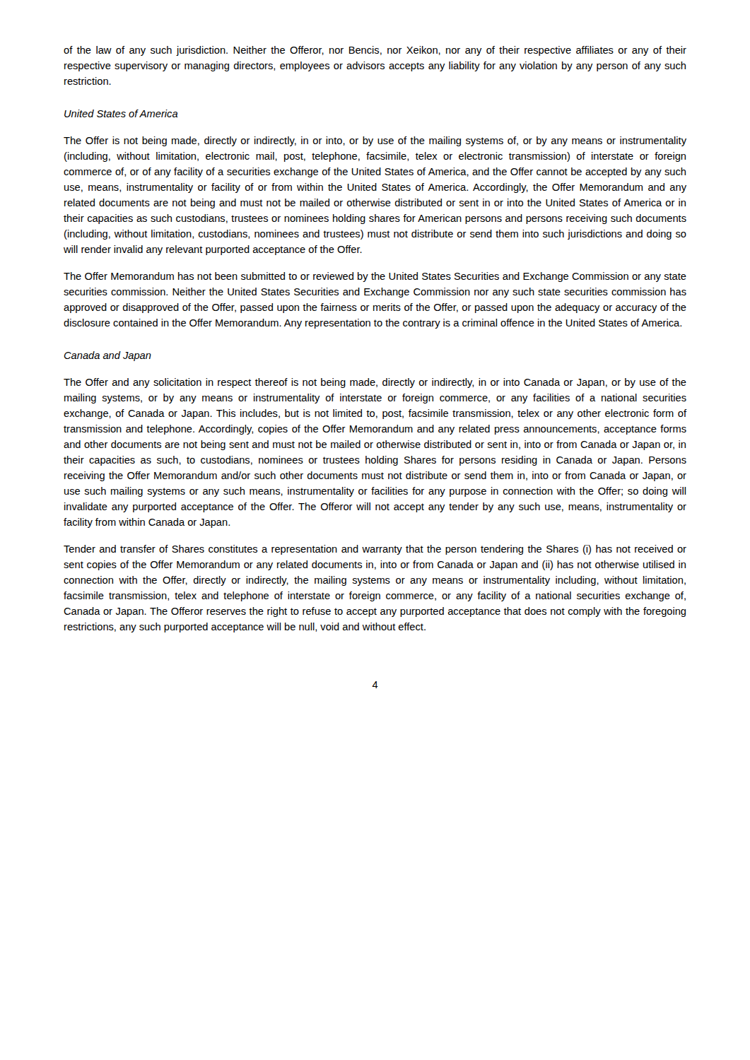of the law of any such jurisdiction. Neither the Offeror, nor Bencis, nor Xeikon, nor any of their respective affiliates or any of their respective supervisory or managing directors, employees or advisors accepts any liability for any violation by any person of any such restriction.
United States of America
The Offer is not being made, directly or indirectly, in or into, or by use of the mailing systems of, or by any means or instrumentality (including, without limitation, electronic mail, post, telephone, facsimile, telex or electronic transmission) of interstate or foreign commerce of, or of any facility of a securities exchange of the United States of America, and the Offer cannot be accepted by any such use, means, instrumentality or facility of or from within the United States of America. Accordingly, the Offer Memorandum and any related documents are not being and must not be mailed or otherwise distributed or sent in or into the United States of America or in their capacities as such custodians, trustees or nominees holding shares for American persons and persons receiving such documents (including, without limitation, custodians, nominees and trustees) must not distribute or send them into such jurisdictions and doing so will render invalid any relevant purported acceptance of the Offer.
The Offer Memorandum has not been submitted to or reviewed by the United States Securities and Exchange Commission or any state securities commission. Neither the United States Securities and Exchange Commission nor any such state securities commission has approved or disapproved of the Offer, passed upon the fairness or merits of the Offer, or passed upon the adequacy or accuracy of the disclosure contained in the Offer Memorandum. Any representation to the contrary is a criminal offence in the United States of America.
Canada and Japan
The Offer and any solicitation in respect thereof is not being made, directly or indirectly, in or into Canada or Japan, or by use of the mailing systems, or by any means or instrumentality of interstate or foreign commerce, or any facilities of a national securities exchange, of Canada or Japan. This includes, but is not limited to, post, facsimile transmission, telex or any other electronic form of transmission and telephone. Accordingly, copies of the Offer Memorandum and any related press announcements, acceptance forms and other documents are not being sent and must not be mailed or otherwise distributed or sent in, into or from Canada or Japan or, in their capacities as such, to custodians, nominees or trustees holding Shares for persons residing in Canada or Japan. Persons receiving the Offer Memorandum and/or such other documents must not distribute or send them in, into or from Canada or Japan, or use such mailing systems or any such means, instrumentality or facilities for any purpose in connection with the Offer; so doing will invalidate any purported acceptance of the Offer. The Offeror will not accept any tender by any such use, means, instrumentality or facility from within Canada or Japan.
Tender and transfer of Shares constitutes a representation and warranty that the person tendering the Shares (i) has not received or sent copies of the Offer Memorandum or any related documents in, into or from Canada or Japan and (ii) has not otherwise utilised in connection with the Offer, directly or indirectly, the mailing systems or any means or instrumentality including, without limitation, facsimile transmission, telex and telephone of interstate or foreign commerce, or any facility of a national securities exchange of, Canada or Japan. The Offeror reserves the right to refuse to accept any purported acceptance that does not comply with the foregoing restrictions, any such purported acceptance will be null, void and without effect.
4